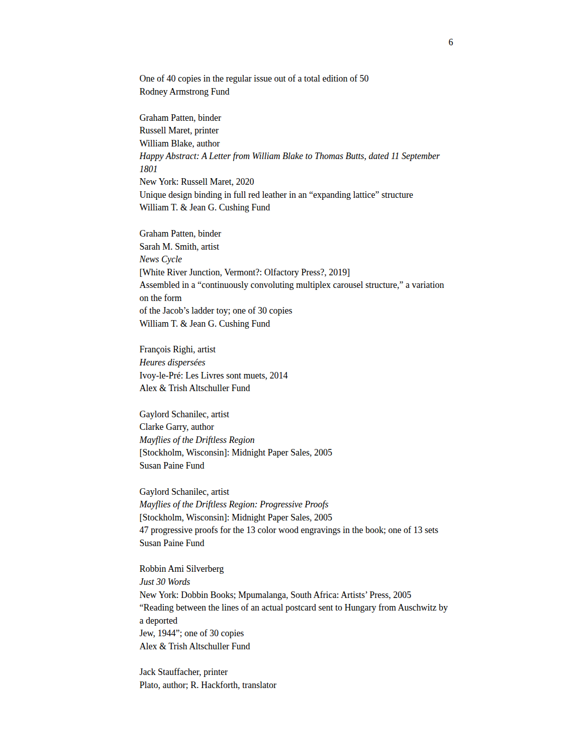6
One of 40 copies in the regular issue out of a total edition of 50 Rodney Armstrong Fund
Graham Patten, binder Russell Maret, printer William Blake, author Happy Abstract: A Letter from William Blake to Thomas Butts, dated 11 September 1801 New York: Russell Maret, 2020 Unique design binding in full red leather in an “expanding lattice” structure William T. & Jean G. Cushing Fund
Graham Patten, binder Sarah M. Smith, artist News Cycle [White River Junction, Vermont?: Olfactory Press?, 2019] Assembled in a “continuously convoluting multiplex carousel structure,” a variation on the form of the Jacob’s ladder toy; one of 30 copies William T. & Jean G. Cushing Fund
François Righi, artist Heures dispersées Ivoy-le-Pré: Les Livres sont muets, 2014 Alex & Trish Altschuller Fund
Gaylord Schanilec, artist Clarke Garry, author Mayflies of the Driftless Region [Stockholm, Wisconsin]: Midnight Paper Sales, 2005 Susan Paine Fund
Gaylord Schanilec, artist Mayflies of the Driftless Region: Progressive Proofs [Stockholm, Wisconsin]: Midnight Paper Sales, 2005 47 progressive proofs for the 13 color wood engravings in the book; one of 13 sets Susan Paine Fund
Robbin Ami Silverberg Just 30 Words New York: Dobbin Books; Mpumalanga, South Africa: Artists’ Press, 2005 “Reading between the lines of an actual postcard sent to Hungary from Auschwitz by a deported Jew, 1944”; one of 30 copies Alex & Trish Altschuller Fund
Jack Stauffacher, printer Plato, author; R. Hackforth, translator